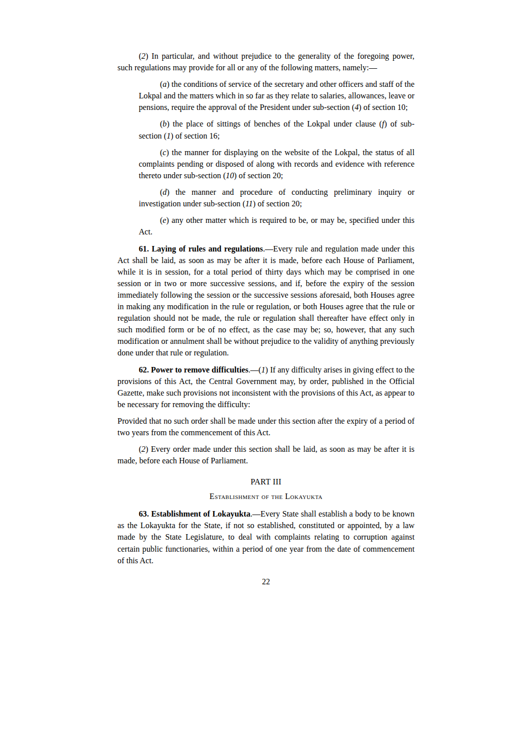(2) In particular, and without prejudice to the generality of the foregoing power, such regulations may provide for all or any of the following matters, namely:—
(a) the conditions of service of the secretary and other officers and staff of the Lokpal and the matters which in so far as they relate to salaries, allowances, leave or pensions, require the approval of the President under sub-section (4) of section 10;
(b) the place of sittings of benches of the Lokpal under clause (f) of sub-section (1) of section 16;
(c) the manner for displaying on the website of the Lokpal, the status of all complaints pending or disposed of along with records and evidence with reference thereto under sub-section (10) of section 20;
(d) the manner and procedure of conducting preliminary inquiry or investigation under sub-section (11) of section 20;
(e) any other matter which is required to be, or may be, specified under this Act.
61. Laying of rules and regulations.—Every rule and regulation made under this Act shall be laid, as soon as may be after it is made, before each House of Parliament, while it is in session, for a total period of thirty days which may be comprised in one session or in two or more successive sessions, and if, before the expiry of the session immediately following the session or the successive sessions aforesaid, both Houses agree in making any modification in the rule or regulation, or both Houses agree that the rule or regulation should not be made, the rule or regulation shall thereafter have effect only in such modified form or be of no effect, as the case may be; so, however, that any such modification or annulment shall be without prejudice to the validity of anything previously done under that rule or regulation.
62. Power to remove difficulties.—(1) If any difficulty arises in giving effect to the provisions of this Act, the Central Government may, by order, published in the Official Gazette, make such provisions not inconsistent with the provisions of this Act, as appear to be necessary for removing the difficulty:
Provided that no such order shall be made under this section after the expiry of a period of two years from the commencement of this Act.
(2) Every order made under this section shall be laid, as soon as may be after it is made, before each House of Parliament.
PART III
Establishment of the Lokayukta
63. Establishment of Lokayukta.—Every State shall establish a body to be known as the Lokayukta for the State, if not so established, constituted or appointed, by a law made by the State Legislature, to deal with complaints relating to corruption against certain public functionaries, within a period of one year from the date of commencement of this Act.
22